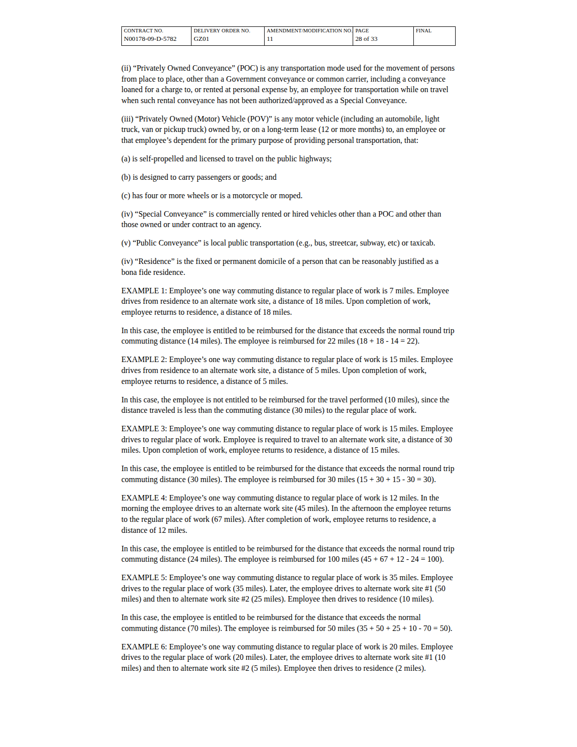| CONTRACT NO. N00178-09-D-5782 | DELIVERY ORDER NO. GZ01 | AMENDMENT/MODIFICATION NO. 11 | PAGE 28 of 33 | FINAL |
(ii) “Privately Owned Conveyance” (POC) is any transportation mode used for the movement of persons from place to place, other than a Government conveyance or common carrier, including a conveyance loaned for a charge to, or rented at personal expense by, an employee for transportation while on travel when such rental conveyance has not been authorized/approved as a Special Conveyance.
(iii) “Privately Owned (Motor) Vehicle (POV)” is any motor vehicle (including an automobile, light truck, van or pickup truck) owned by, or on a long-term lease (12 or more months) to, an employee or that employee’s dependent for the primary purpose of providing personal transportation, that:
(a) is self-propelled and licensed to travel on the public highways;
(b) is designed to carry passengers or goods; and
(c) has four or more wheels or is a motorcycle or moped.
(iv) “Special Conveyance” is commercially rented or hired vehicles other than a POC and other than those owned or under contract to an agency.
(v) “Public Conveyance” is local public transportation (e.g., bus, streetcar, subway, etc) or taxicab.
(iv) “Residence” is the fixed or permanent domicile of a person that can be reasonably justified as a bona fide residence.
EXAMPLE 1: Employee’s one way commuting distance to regular place of work is 7 miles. Employee drives from residence to an alternate work site, a distance of 18 miles. Upon completion of work, employee returns to residence, a distance of 18 miles.
In this case, the employee is entitled to be reimbursed for the distance that exceeds the normal round trip commuting distance (14 miles). The employee is reimbursed for 22 miles (18 + 18 - 14 = 22).
EXAMPLE 2: Employee’s one way commuting distance to regular place of work is 15 miles. Employee drives from residence to an alternate work site, a distance of 5 miles. Upon completion of work, employee returns to residence, a distance of 5 miles.
In this case, the employee is not entitled to be reimbursed for the travel performed (10 miles), since the distance traveled is less than the commuting distance (30 miles) to the regular place of work.
EXAMPLE 3: Employee’s one way commuting distance to regular place of work is 15 miles. Employee drives to regular place of work. Employee is required to travel to an alternate work site, a distance of 30 miles. Upon completion of work, employee returns to residence, a distance of 15 miles.
In this case, the employee is entitled to be reimbursed for the distance that exceeds the normal round trip commuting distance (30 miles). The employee is reimbursed for 30 miles (15 + 30 + 15 - 30 = 30).
EXAMPLE 4: Employee’s one way commuting distance to regular place of work is 12 miles. In the morning the employee drives to an alternate work site (45 miles). In the afternoon the employee returns to the regular place of work (67 miles). After completion of work, employee returns to residence, a distance of 12 miles.
In this case, the employee is entitled to be reimbursed for the distance that exceeds the normal round trip commuting distance (24 miles). The employee is reimbursed for 100 miles (45 + 67 + 12 - 24 = 100).
EXAMPLE 5: Employee’s one way commuting distance to regular place of work is 35 miles. Employee drives to the regular place of work (35 miles). Later, the employee drives to alternate work site #1 (50 miles) and then to alternate work site #2 (25 miles). Employee then drives to residence (10 miles).
In this case, the employee is entitled to be reimbursed for the distance that exceeds the normal commuting distance (70 miles). The employee is reimbursed for 50 miles (35 + 50 + 25 + 10 - 70 = 50).
EXAMPLE 6: Employee’s one way commuting distance to regular place of work is 20 miles. Employee drives to the regular place of work (20 miles). Later, the employee drives to alternate work site #1 (10 miles) and then to alternate work site #2 (5 miles). Employee then drives to residence (2 miles).